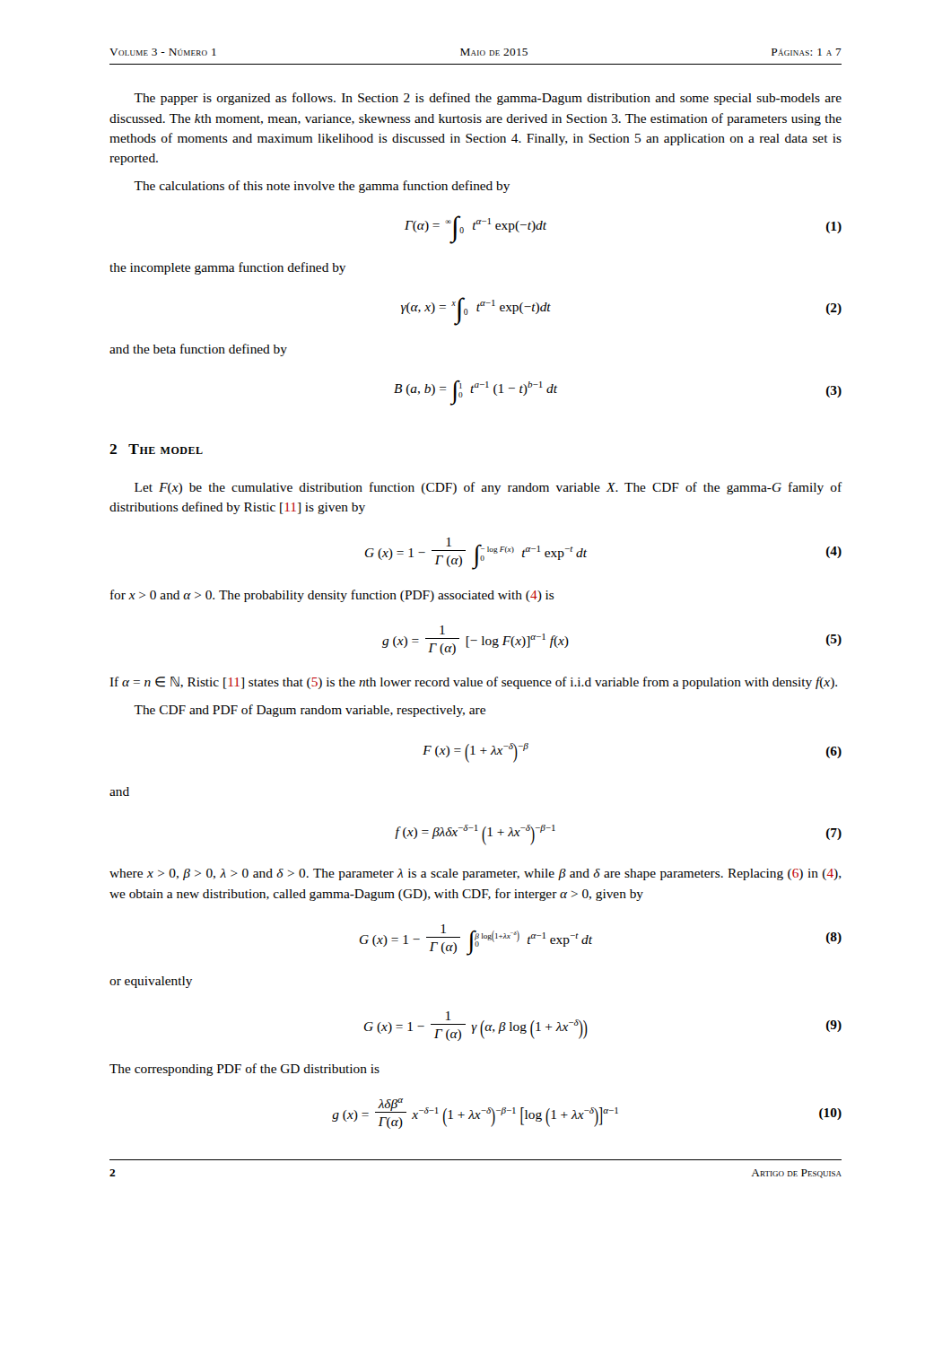Volume 3 - Número 1
Maio de 2015
Páginas: 1 a 7
The papper is organized as follows. In Section 2 is defined the gamma-Dagum distribution and some special sub-models are discussed. The kth moment, mean, variance, skewness and kurtosis are derived in Section 3. The estimation of parameters using the methods of moments and maximum likelihood is discussed in Section 4. Finally, in Section 5 an application on a real data set is reported.
The calculations of this note involve the gamma function defined by
Γ(α) = ∞ ∫ 0 tα−1 exp(−t)dt
(1)
the incomplete gamma function defined by
γ(α, x) = x ∫ 0 tα−1 exp(−t)dt
(2)
and the beta function defined by
B (a, b) = ∫10 ta−1 (1 − t)b−1 dt
(3)
2 The model
Let F(x) be the cumulative distribution function (CDF) of any random variable X. The CDF of the gamma-G family of distributions defined by Ristic [11] is given by
G (x) = 1 − 1 Γ (α) ∫− log F(x) 0 tα−1 exp−t dt
(4)
for x > 0 and α > 0. The probability density function (PDF) associated with (4) is
g (x) = 1 Γ (α) [− log F(x)]α−1 f(x)
(5)
If α = n ∈ ℕ, Ristic [11] states that (5) is the nth lower record value of sequence of i.i.d variable from a population with density f(x).
The CDF and PDF of Dagum random variable, respectively, are
F (x) = (1 + λx−δ)−β
(6)
and
f (x) = βλδx−δ−1 (1 + λx−δ)−β−1
(7)
where x > 0, β > 0, λ > 0 and δ > 0. The parameter λ is a scale parameter, while β and δ are shape parameters. Replacing (6) in (4), we obtain a new distribution, called gamma-Dagum (GD), with CDF, for interger α > 0, given by
G (x) = 1 − 1 Γ (α) ∫β log(1+λx−δ) 0 tα−1 exp−t dt
(8)
or equivalently
G (x) = 1 − 1 Γ (α) γ (α, β log (1 + λx−δ))
(9)
The corresponding PDF of the GD distribution is
g (x) = λδβα Γ(α) x−δ−1 (1 + λx−δ)−β−1 [log (1 + λx−δ)]α−1
(10)
2
Artigo de Pesquisa